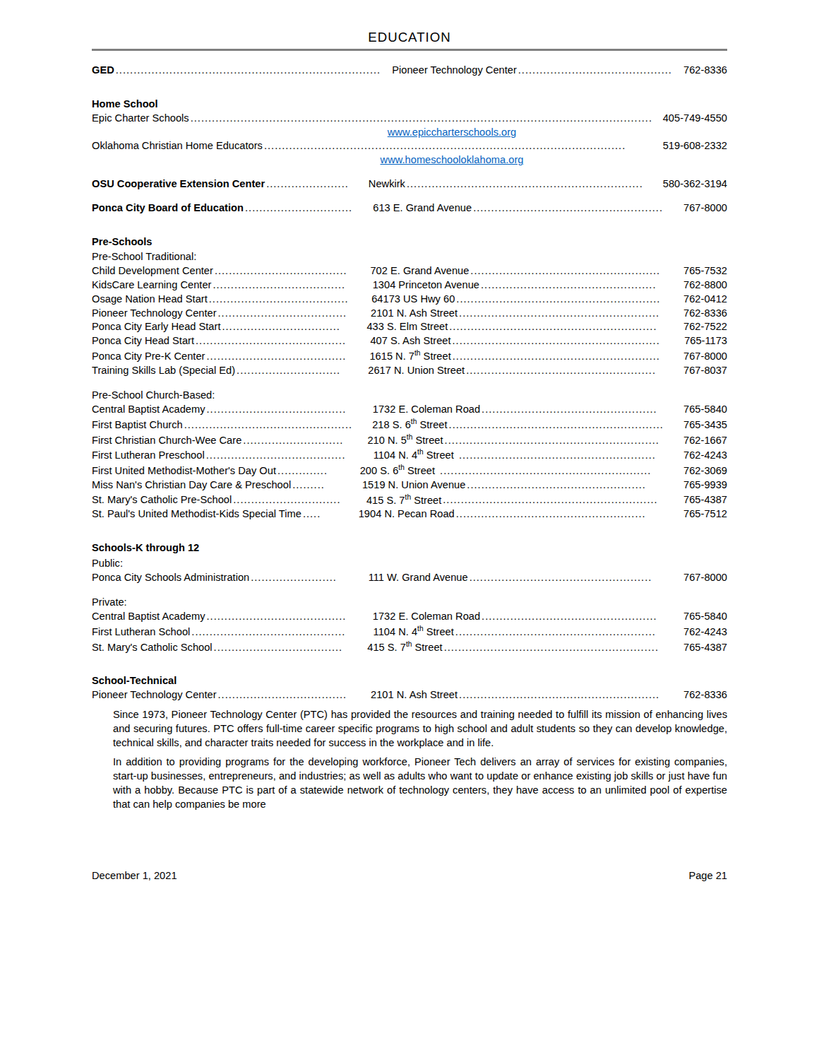EDUCATION
GED .......................................................................... Pioneer Technology Center ........................................... 762-8336
Home School
Epic Charter Schools ................................................................................................................................. 405-749-4550
www.epiccharterschools.org
Oklahoma Christian Home Educators ..................................................................................................... 519-608-2332
www.homeschooloklahoma.org
OSU Cooperative Extension Center ....................... Newkirk .................................................................. 580-362-3194
Ponca City Board of Education .............................. 613 E. Grand Avenue ..................................................... 767-8000
Pre-Schools
Pre-School Traditional:
Child Development Center ..................................... 702 E. Grand Avenue ..................................................... 765-7532
KidsCare Learning Center ..................................... 1304 Princeton Avenue ................................................. 762-8800
Osage Nation Head Start ....................................... 64173 US Hwy 60 ......................................................... 762-0412
Pioneer Technology Center .................................... 2101 N. Ash Street ........................................................ 762-8336
Ponca City Early Head Start ................................. 433 S. Elm Street .......................................................... 762-7522
Ponca City Head Start .......................................... 407 S. Ash Street .......................................................... 765-1173
Ponca City Pre-K Center ....................................... 1615 N. 7th Street .......................................................... 767-8000
Training Skills Lab (Special Ed) ............................. 2617 N. Union Street ..................................................... 767-8037
Pre-School Church-Based:
Central Baptist Academy ....................................... 1732 E. Coleman Road ................................................. 765-5840
First Baptist Church ............................................... 218 S. 6th Street ............................................................ 765-3435
First Christian Church-Wee Care ............................ 210 N. 5th Street ............................................................ 762-1667
First Lutheran Preschool ....................................... 1104 N. 4th Street ....................................................... 762-4243
First United Methodist-Mother's Day Out .............. 200 S. 6th Street ........................................................... 762-3069
Miss Nan's Christian Day Care & Preschool ......... 1519 N. Union Avenue .................................................. 765-9939
St. Mary's Catholic Pre-School .............................. 415 S. 7th Street ............................................................ 765-4387
St. Paul's United Methodist-Kids Special Time ..... 1904 N. Pecan Road ..................................................... 765-7512
Schools-K through 12
Public:
Ponca City Schools Administration ........................ 111 W. Grand Avenue ................................................... 767-8000
Private:
Central Baptist Academy ....................................... 1732 E. Coleman Road ................................................. 765-5840
First Lutheran School ........................................... 1104 N. 4th Street ........................................................ 762-4243
St. Mary's Catholic School .................................... 415 S. 7th Street ............................................................ 765-4387
School-Technical
Pioneer Technology Center .................................... 2101 N. Ash Street ........................................................ 762-8336
Since 1973, Pioneer Technology Center (PTC) has provided the resources and training needed to fulfill its mission of enhancing lives and securing futures. PTC offers full-time career specific programs to high school and adult students so they can develop knowledge, technical skills, and character traits needed for success in the workplace and in life.
In addition to providing programs for the developing workforce, Pioneer Tech delivers an array of services for existing companies, start-up businesses, entrepreneurs, and industries; as well as adults who want to update or enhance existing job skills or just have fun with a hobby. Because PTC is part of a statewide network of technology centers, they have access to an unlimited pool of expertise that can help companies be more
December 1, 2021 Page 21